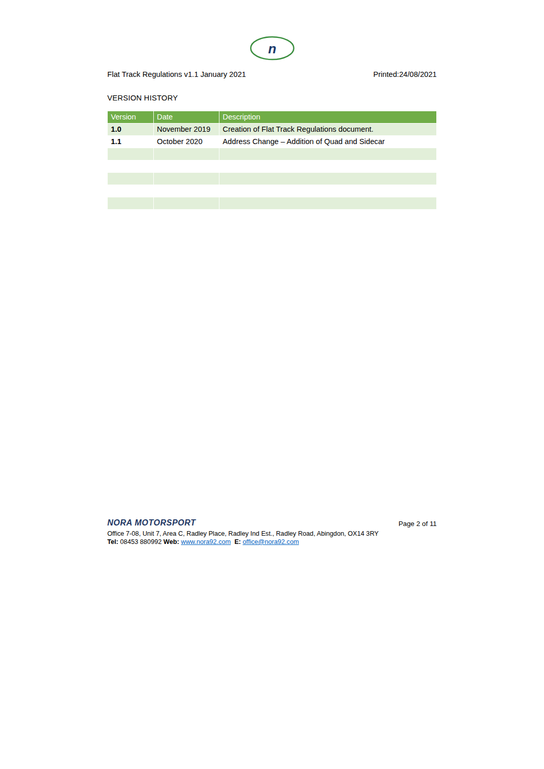n
Flat Track Regulations v1.1 January 2021
Printed:24/08/2021
VERSION HISTORY
| Version | Date | Description |
| --- | --- | --- |
| 1.0 | November 2019 | Creation of Flat Track Regulations document. |
| 1.1 | October 2020 | Address Change – Addition of Quad and Sidecar |
NORA MOTORSPORT
Page 2 of 11
Office 7-08, Unit 7, Area C, Radley Place, Radley Ind Est., Radley Road, Abingdon, OX14 3RY
Tel: 08453 880992 Web: www.nora92.com E: office@nora92.com